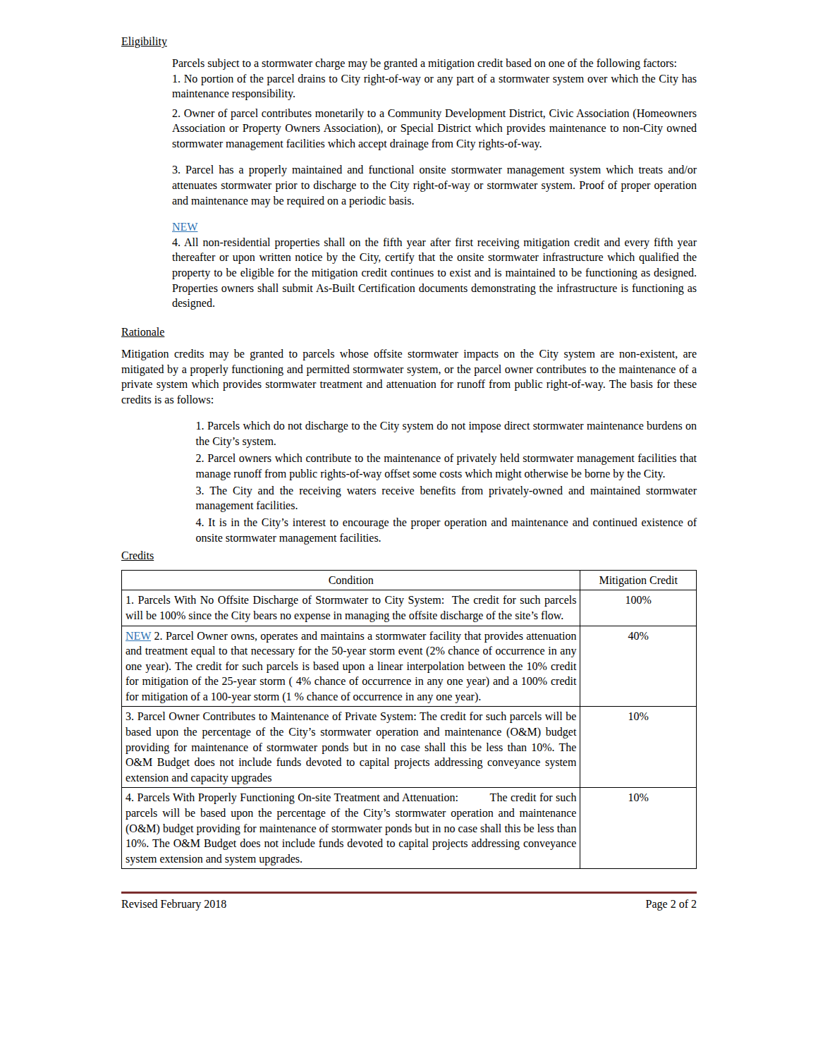Eligibility
Parcels subject to a stormwater charge may be granted a mitigation credit based on one of the following factors:
1. No portion of the parcel drains to City right-of-way or any part of a stormwater system over which the City has maintenance responsibility.
2. Owner of parcel contributes monetarily to a Community Development District, Civic Association (Homeowners Association or Property Owners Association), or Special District which provides maintenance to non-City owned stormwater management facilities which accept drainage from City rights-of-way.
3. Parcel has a properly maintained and functional onsite stormwater management system which treats and/or attenuates stormwater prior to discharge to the City right-of-way or stormwater system. Proof of proper operation and maintenance may be required on a periodic basis.
NEW
4. All non-residential properties shall on the fifth year after first receiving mitigation credit and every fifth year thereafter or upon written notice by the City, certify that the onsite stormwater infrastructure which qualified the property to be eligible for the mitigation credit continues to exist and is maintained to be functioning as designed. Properties owners shall submit As-Built Certification documents demonstrating the infrastructure is functioning as designed.
Rationale
Mitigation credits may be granted to parcels whose offsite stormwater impacts on the City system are non-existent, are mitigated by a properly functioning and permitted stormwater system, or the parcel owner contributes to the maintenance of a private system which provides stormwater treatment and attenuation for runoff from public right-of-way. The basis for these credits is as follows:
1. Parcels which do not discharge to the City system do not impose direct stormwater maintenance burdens on the City’s system.
2. Parcel owners which contribute to the maintenance of privately held stormwater management facilities that manage runoff from public rights-of-way offset some costs which might otherwise be borne by the City.
3. The City and the receiving waters receive benefits from privately-owned and maintained stormwater management facilities.
4. It is in the City’s interest to encourage the proper operation and maintenance and continued existence of onsite stormwater management facilities.
Credits
| Condition | Mitigation Credit |
| --- | --- |
| 1. Parcels With No Offsite Discharge of Stormwater to City System: The credit for such parcels will be 100% since the City bears no expense in managing the offsite discharge of the site’s flow. | 100% |
| NEW 2. Parcel Owner owns, operates and maintains a stormwater facility that provides attenuation and treatment equal to that necessary for the 50-year storm event (2% chance of occurrence in any one year). The credit for such parcels is based upon a linear interpolation between the 10% credit for mitigation of the 25-year storm ( 4% chance of occurrence in any one year) and a 100% credit for mitigation of a 100-year storm (1 % chance of occurrence in any one year). | 40% |
| 3. Parcel Owner Contributes to Maintenance of Private System: The credit for such parcels will be based upon the percentage of the City’s stormwater operation and maintenance (O&M) budget providing for maintenance of stormwater ponds but in no case shall this be less than 10%. The O&M Budget does not include funds devoted to capital projects addressing conveyance system extension and capacity upgrades | 10% |
| 4. Parcels With Properly Functioning On-site Treatment and Attenuation: The credit for such parcels will be based upon the percentage of the City’s stormwater operation and maintenance (O&M) budget providing for maintenance of stormwater ponds but in no case shall this be less than 10%. The O&M Budget does not include funds devoted to capital projects addressing conveyance system extension and system upgrades. | 10% |
Revised February 2018 Page 2 of 2